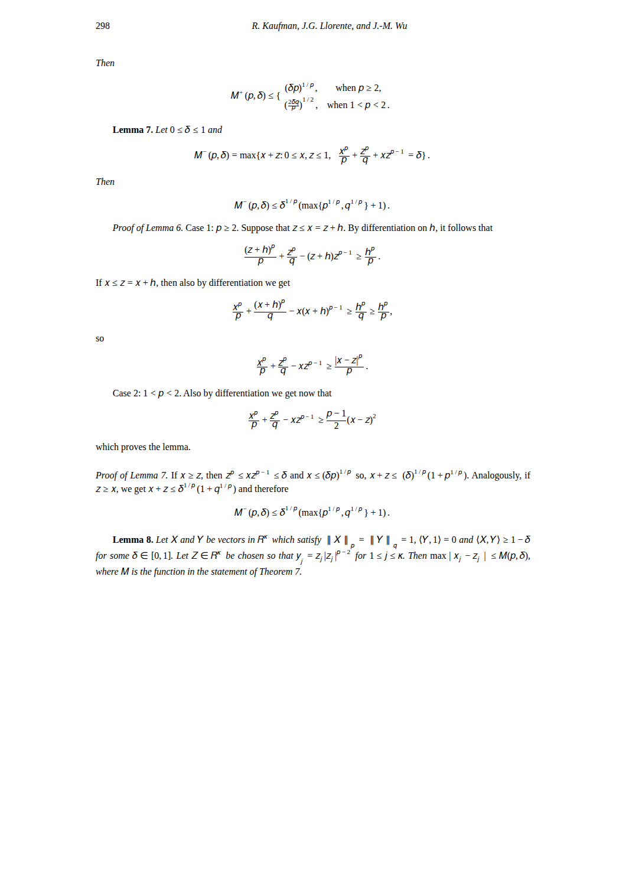298 R. Kaufman, J.G. Llorente, and J.-M. Wu
Then
M+ (p,δ) ≤ { (δp)1/p, when p≥2, (2δqp) 1/2 , when 1<p<2.
Lemma 7. Let 0≤δ≤1 and
M− (p,δ) = max { x+z : 0≤x,z≤1, xpp + zpq + xzp−1 =δ } .
Then
M− (p,δ) ≤ δ1/p ( max {p1/p,q1/p} +1 ) .
Proof of Lemma 6. Case 1: p≥2. Suppose that z≤x=z+h. By differentiation on h, it follows that
(z+h)p p + zpq − (z+h) zp−1 ≥ hpp .
If x≤z=x+h, then also by differentiation we get
xpp + (x+h)p q − x (x+h)p−1 ≥ hpq ≥ hpp ,
so
xpp + zpq − xzp−1 ≥ |x−z|p p .
Case 2: 1<p<2. Also by differentiation we get now that
xpp + zpq − xzp−1 ≥ p−12 (x−z)2
which proves the lemma.
Proof of Lemma 7. If x≥z, then zp≤xzp−1≤δ and x≤(δp)1/p so, x+z≤ (δ)1/p(1+p1/p). Analogously, if z≥x, we get x+z≤δ1/p(1+q1/p) and therefore
M− (p,δ) ≤ δ1/p ( max {p1/p,q1/p} +1 ) .
Lemma 8. Let X and Y be vectors in Rκ which satisfy ∥X∥p=∥Y∥q=1, ⟨Y,1⟩=0 and ⟨X,Y⟩≥1−δ for some δ∈[0,1]. Let Z∈Rκ be chosen so that yj=zj|zj|p−2 for 1≤j≤κ. Then max|xj−zj|≤M(p,δ), where M is the function in the statement of Theorem 7.